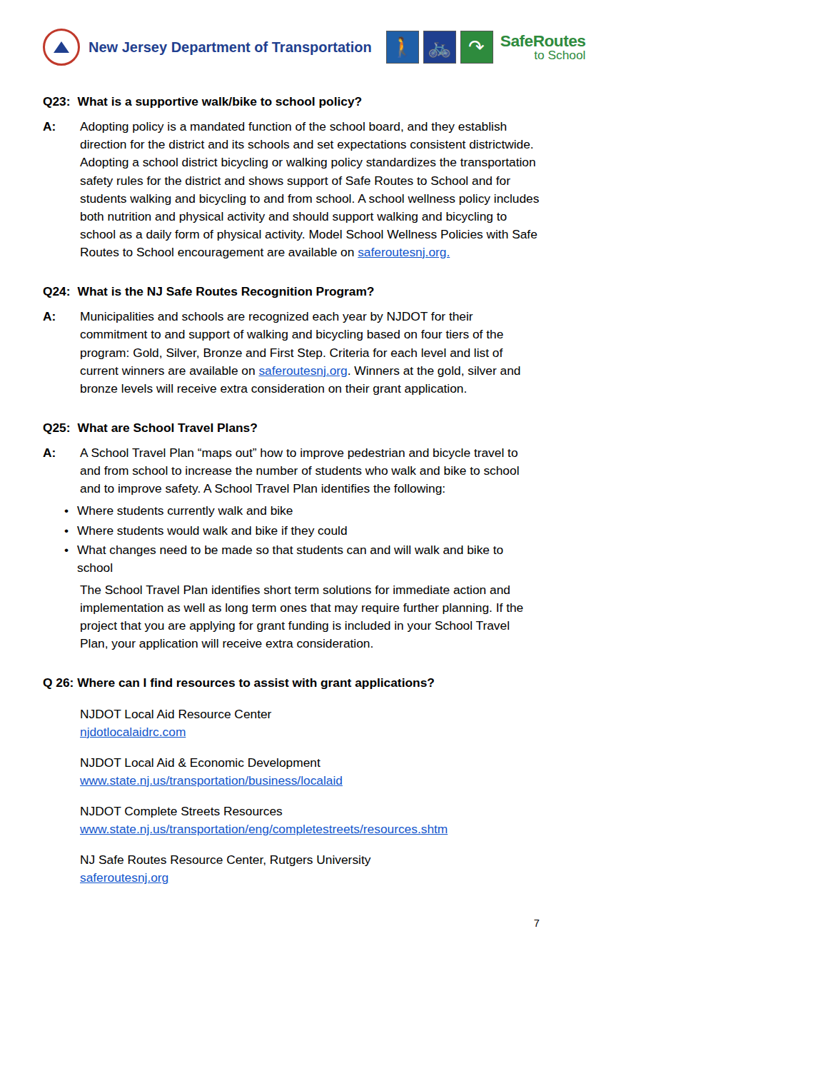New Jersey Department of Transportation
🚶
🚲
↷
SafeRoutes to School
Q23: What is a supportive walk/bike to school policy?
A:
Adopting policy is a mandated function of the school board, and they establish direction for the district and its schools and set expectations consistent districtwide. Adopting a school district bicycling or walking policy standardizes the transportation safety rules for the district and shows support of Safe Routes to School and for students walking and bicycling to and from school. A school wellness policy includes both nutrition and physical activity and should support walking and bicycling to school as a daily form of physical activity. Model School Wellness Policies with Safe Routes to School encouragement are available on saferoutesnj.org.
Q24: What is the NJ Safe Routes Recognition Program?
A:
Municipalities and schools are recognized each year by NJDOT for their commitment to and support of walking and bicycling based on four tiers of the program: Gold, Silver, Bronze and First Step. Criteria for each level and list of current winners are available on saferoutesnj.org. Winners at the gold, silver and bronze levels will receive extra consideration on their grant application.
Q25: What are School Travel Plans?
A:
A School Travel Plan “maps out” how to improve pedestrian and bicycle travel to and from school to increase the number of students who walk and bike to school and to improve safety. A School Travel Plan identifies the following:
Where students currently walk and bike
Where students would walk and bike if they could
What changes need to be made so that students can and will walk and bike to school
The School Travel Plan identifies short term solutions for immediate action and implementation as well as long term ones that may require further planning. If the project that you are applying for grant funding is included in your School Travel Plan, your application will receive extra consideration.
Q 26: Where can I find resources to assist with grant applications?
NJDOT Local Aid Resource Center
njdotlocalaidrc.com
NJDOT Local Aid & Economic Development
www.state.nj.us/transportation/business/localaid
NJDOT Complete Streets Resources
www.state.nj.us/transportation/eng/completestreets/resources.shtm
NJ Safe Routes Resource Center, Rutgers University
saferoutesnj.org
7